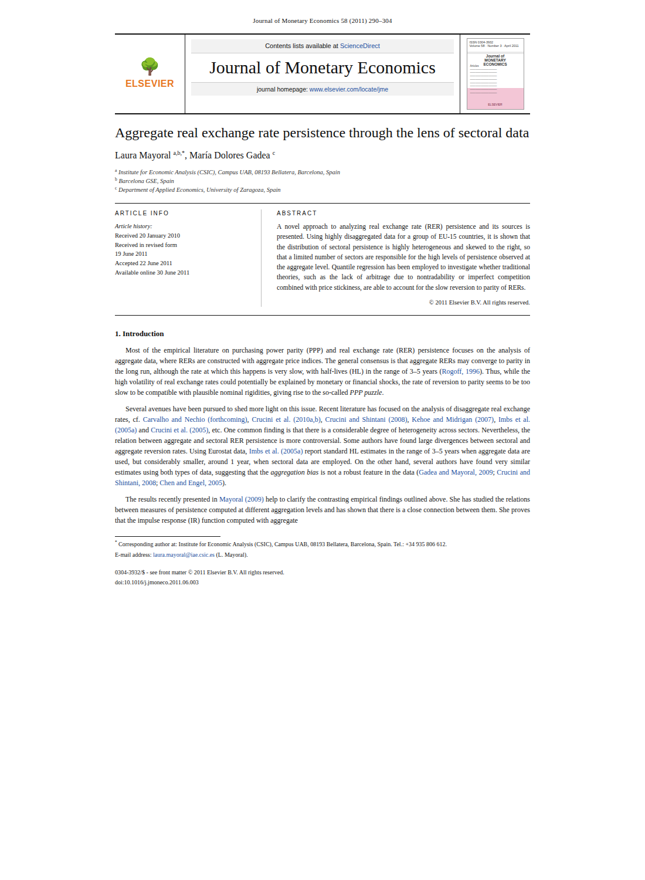Journal of Monetary Economics 58 (2011) 290–304
🌳
ELSEVIER
Contents lists available at ScienceDirect
Journal of Monetary Economics
journal homepage: www.elsevier.com/locate/jme
ISSN 0304-3932
Volume 58 · Number 3 · April 2011
Journal of
MONETARY
ECONOMICS
Articles
——————————
——————————
——————————
——————————
——————————
——————————
——————————
——————————
ELSEVIER
Aggregate real exchange rate persistence through the lens of sectoral data
Laura Mayoral a,b,*, María Dolores Gadea c
a Institute for Economic Analysis (CSIC), Campus UAB, 08193 Bellatera, Barcelona, Spain
b Barcelona GSE, Spain
c Department of Applied Economics, University of Zaragoza, Spain
Article info
Article history:
Received 20 January 2010
Received in revised form
19 June 2011
Accepted 22 June 2011
Available online 30 June 2011
Abstract
A novel approach to analyzing real exchange rate (RER) persistence and its sources is presented. Using highly disaggregated data for a group of EU-15 countries, it is shown that the distribution of sectoral persistence is highly heterogeneous and skewed to the right, so that a limited number of sectors are responsible for the high levels of persistence observed at the aggregate level. Quantile regression has been employed to investigate whether traditional theories, such as the lack of arbitrage due to nontradability or imperfect competition combined with price stickiness, are able to account for the slow reversion to parity of RERs.
© 2011 Elsevier B.V. All rights reserved.
1. Introduction
Most of the empirical literature on purchasing power parity (PPP) and real exchange rate (RER) persistence focuses on the analysis of aggregate data, where RERs are constructed with aggregate price indices. The general consensus is that aggregate RERs may converge to parity in the long run, although the rate at which this happens is very slow, with half-lives (HL) in the range of 3–5 years (Rogoff, 1996). Thus, while the high volatility of real exchange rates could potentially be explained by monetary or financial shocks, the rate of reversion to parity seems to be too slow to be compatible with plausible nominal rigidities, giving rise to the so-called PPP puzzle.
Several avenues have been pursued to shed more light on this issue. Recent literature has focused on the analysis of disaggregate real exchange rates, cf. Carvalho and Nechio (forthcoming), Crucini et al. (2010a,b), Crucini and Shintani (2008), Kehoe and Midrigan (2007), Imbs et al. (2005a) and Crucini et al. (2005), etc. One common finding is that there is a considerable degree of heterogeneity across sectors. Nevertheless, the relation between aggregate and sectoral RER persistence is more controversial. Some authors have found large divergences between sectoral and aggregate reversion rates. Using Eurostat data, Imbs et al. (2005a) report standard HL estimates in the range of 3–5 years when aggregate data are used, but considerably smaller, around 1 year, when sectoral data are employed. On the other hand, several authors have found very similar estimates using both types of data, suggesting that the aggregation bias is not a robust feature in the data (Gadea and Mayoral, 2009; Crucini and Shintani, 2008; Chen and Engel, 2005).
The results recently presented in Mayoral (2009) help to clarify the contrasting empirical findings outlined above. She has studied the relations between measures of persistence computed at different aggregation levels and has shown that there is a close connection between them. She proves that the impulse response (IR) function computed with aggregate
* Corresponding author at: Institute for Economic Analysis (CSIC), Campus UAB, 08193 Bellatera, Barcelona, Spain. Tel.: +34 935 806 612.
E-mail address: laura.mayoral@iae.csic.es (L. Mayoral).
0304-3932/$ - see front matter © 2011 Elsevier B.V. All rights reserved.
doi:10.1016/j.jmoneco.2011.06.003